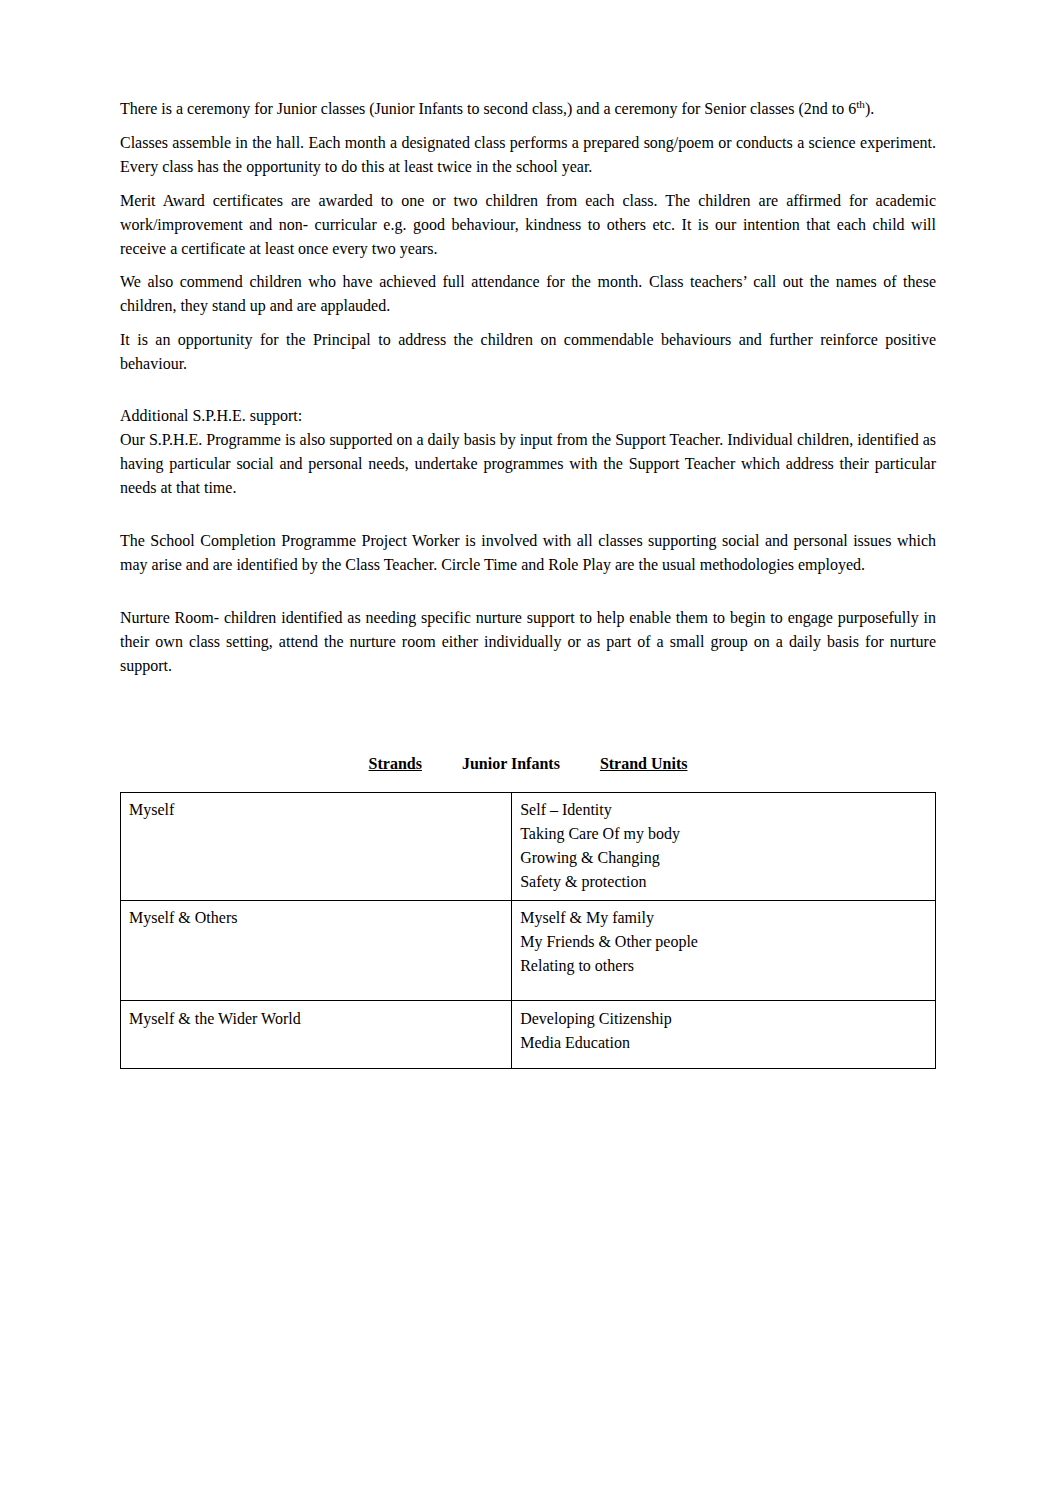There is a ceremony for Junior classes (Junior Infants to second class,) and a ceremony for Senior classes (2nd to 6th).
Classes assemble in the hall. Each month a designated class performs a prepared song/poem or conducts a science experiment. Every class has the opportunity to do this at least twice in the school year.
Merit Award certificates are awarded to one or two children from each class. The children are affirmed for academic work/improvement and non- curricular e.g. good behaviour, kindness to others etc. It is our intention that each child will receive a certificate at least once every two years.
We also commend children who have achieved full attendance for the month. Class teachers’ call out the names of these children, they stand up and are applauded.
It is an opportunity for the Principal to address the children on commendable behaviours and further reinforce positive behaviour.
Additional S.P.H.E. support:
Our S.P.H.E. Programme is also supported on a daily basis by input from the Support Teacher. Individual children, identified as having particular social and personal needs, undertake programmes with the Support Teacher which address their particular needs at that time.
The School Completion Programme Project Worker is involved with all classes supporting social and personal issues which may arise and are identified by the Class Teacher. Circle Time and Role Play are the usual methodologies employed.
Nurture Room- children identified as needing specific nurture support to help enable them to begin to engage purposefully in their own class setting, attend the nurture room either individually or as part of a small group on a daily basis for nurture support.
Strands Junior Infants Strand Units
| Myself | Self – Identity Taking Care Of my body Growing & Changing Safety & protection |
| Myself & Others | Myself & My family My Friends & Other people Relating to others |
| Myself & the Wider World | Developing Citizenship Media Education |